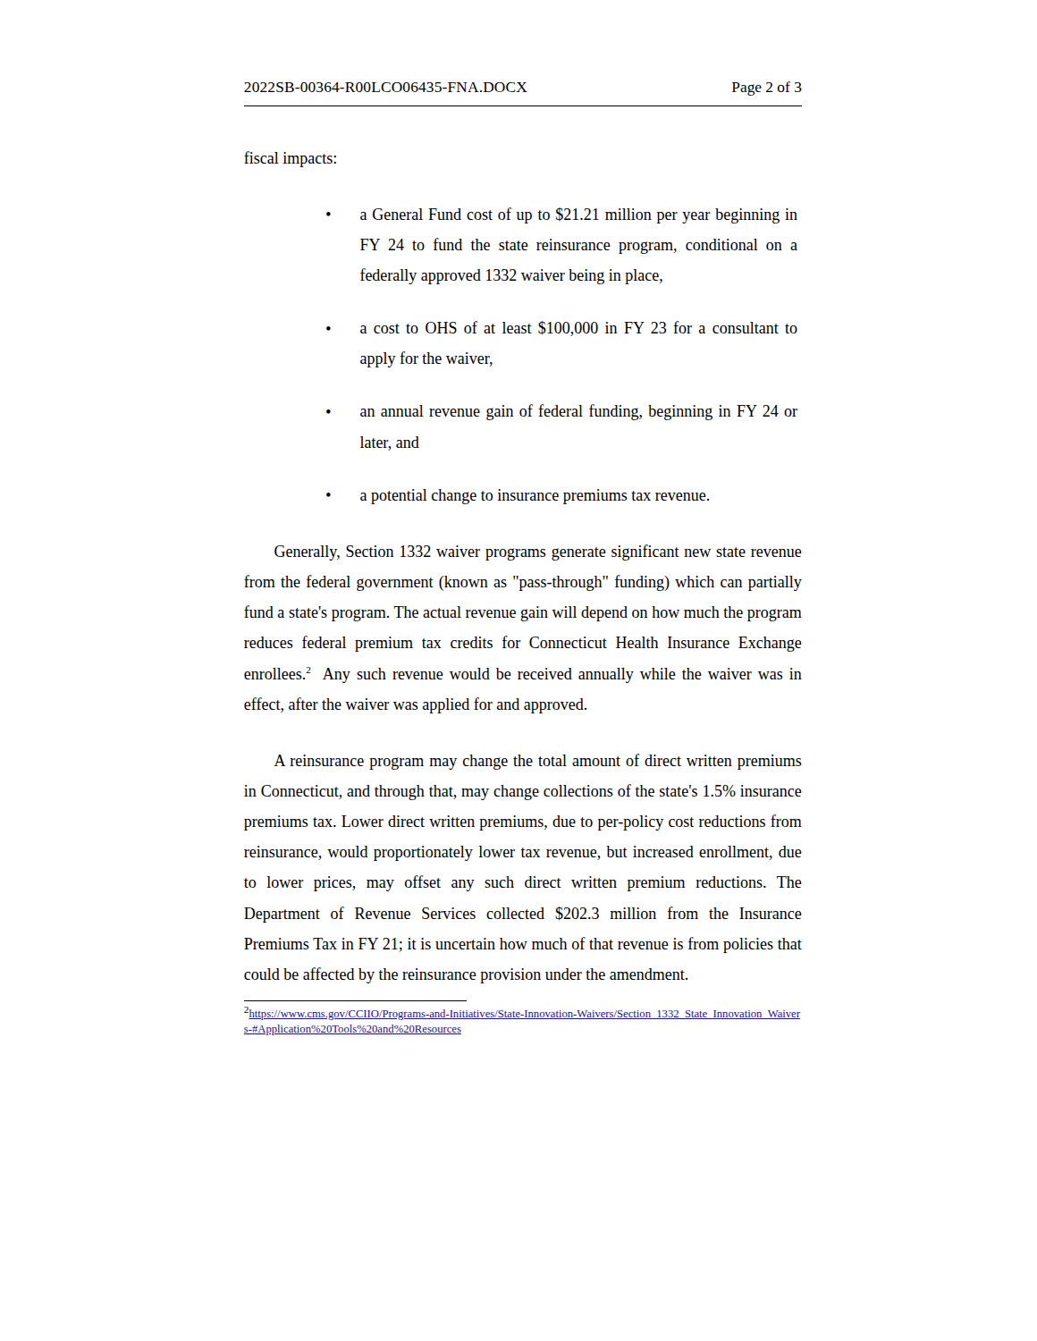2022SB-00364-R00LCO06435-FNA.DOCX Page 2 of 3
fiscal impacts:
a General Fund cost of up to $21.21 million per year beginning in FY 24 to fund the state reinsurance program, conditional on a federally approved 1332 waiver being in place,
a cost to OHS of at least $100,000 in FY 23 for a consultant to apply for the waiver,
an annual revenue gain of federal funding, beginning in FY 24 or later, and
a potential change to insurance premiums tax revenue.
Generally, Section 1332 waiver programs generate significant new state revenue from the federal government (known as "pass-through" funding) which can partially fund a state's program. The actual revenue gain will depend on how much the program reduces federal premium tax credits for Connecticut Health Insurance Exchange enrollees.2 Any such revenue would be received annually while the waiver was in effect, after the waiver was applied for and approved.
A reinsurance program may change the total amount of direct written premiums in Connecticut, and through that, may change collections of the state's 1.5% insurance premiums tax. Lower direct written premiums, due to per-policy cost reductions from reinsurance, would proportionately lower tax revenue, but increased enrollment, due to lower prices, may offset any such direct written premium reductions. The Department of Revenue Services collected $202.3 million from the Insurance Premiums Tax in FY 21; it is uncertain how much of that revenue is from policies that could be affected by the reinsurance provision under the amendment.
2https://www.cms.gov/CCIIO/Programs-and-Initiatives/State-Innovation-Waivers/Section_1332_State_Innovation_Waivers-#Application%20Tools%20and%20Resources